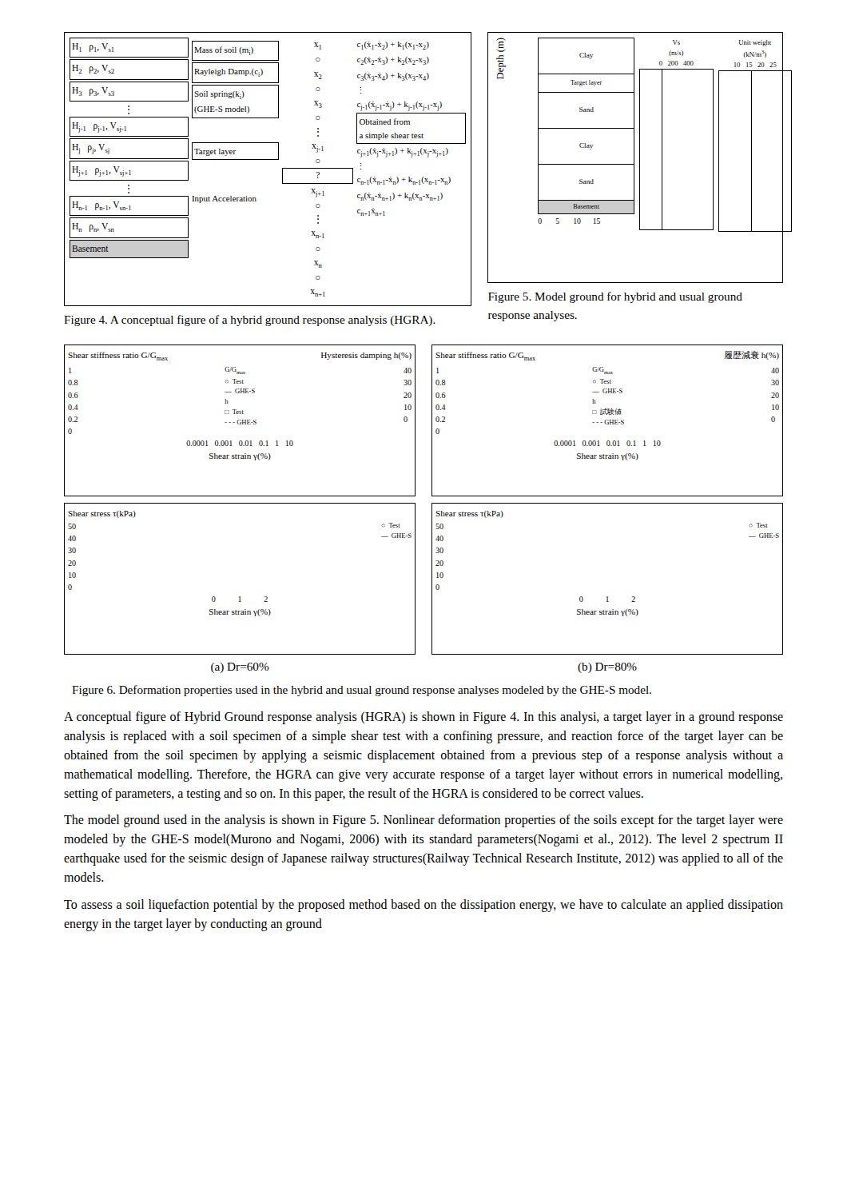H1 ρ1, Vs1
H2 ρ2, Vs2
H3 ρ3, Vs3
⋮
Hj-1 ρj-1, Vsj-1
Hj ρj, Vsj
Hj+1 ρj+1, Vsj+1
⋮
Hn-1 ρn-1, Vsn-1
Hn ρn, Vsn
Basement
Mass of soil (mi)
Rayleigh Damp.(ci)
Soil spring(ki)
(GHE-S model)
Target layer
Input Acceleration
x1
○
x2
○
x3
○
⋮
xj-1
○
?
xj+1
○
⋮
xn-1
○
xn
○
xn+1
c1(ẋ1-ẋ2) + k1(x1-x2)
c2(ẋ2-ẋ3) + k2(x2-x3)
c3(ẋ3-ẋ4) + k3(x3-x4)
⋮
cj-1(ẋj-1-ẋj) + kj-1(xj-1-xj)
Obtained from
a simple shear test
cj+1(ẋj-ẋj+1) + kj+1(xj-xj+1)
⋮
cn-1(ẋn-1-ẋn) + kn-1(xn-1-xn)
cn(ẋn-ẋn+1) + kn(xn-xn+1)
cn+1ẋn+1
Figure 4. A conceptual figure of a hybrid ground response analysis (HGRA).
Depth (m)
| Clay |
| Target layer |
| Sand |
| Clay |
| Sand |
| Basement |
0 5 10 15
Vs
(m/s)
0 200 400
Unit weight
(kN/m3)
10 15 20 25
Figure 5. Model ground for hybrid and usual ground response analyses.
Shear stiffness ratio G/Gmax Hysteresis damping h(%)
1
0.8
0.6
0.4
0.2
0 G/Gmax
○ Test
— GHE-S
h
□ Test
- - - GHE-S 40
30
20
10
0
0.0001 0.001 0.01 0.1 1 10
Shear strain γ(%)
Shear stress τ(kPa)
50
40
30
20
10
0 ○ Test
— GHE-S
0 1 2
Shear strain γ(%)
(a) Dr=60%
Shear stiffness ratio G/Gmax 履歴減衰 h(%)
1
0.8
0.6
0.4
0.2
0 G/Gmax
○ Test
— GHE-S
h
□ 試験値
- - - GHE-S 40
30
20
10
0
0.0001 0.001 0.01 0.1 1 10
Shear strain γ(%)
Shear stress τ(kPa)
50
40
30
20
10
0 ○ Test
— GHE-S
0 1 2
Shear strain γ(%)
(b) Dr=80%
Figure 6. Deformation properties used in the hybrid and usual ground response analyses modeled by the GHE-S model.
A conceptual figure of Hybrid Ground response analysis (HGRA) is shown in Figure 4. In this analysi, a target layer in a ground response analysis is replaced with a soil specimen of a simple shear test with a confining pressure, and reaction force of the target layer can be obtained from the soil specimen by applying a seismic displacement obtained from a previous step of a response analysis without a mathematical modelling. Therefore, the HGRA can give very accurate response of a target layer without errors in numerical modelling, setting of parameters, a testing and so on. In this paper, the result of the HGRA is considered to be correct values.
The model ground used in the analysis is shown in Figure 5. Nonlinear deformation properties of the soils except for the target layer were modeled by the GHE-S model(Murono and Nogami, 2006) with its standard parameters(Nogami et al., 2012). The level 2 spectrum II earthquake used for the seismic design of Japanese railway structures(Railway Technical Research Institute, 2012) was applied to all of the models.
To assess a soil liquefaction potential by the proposed method based on the dissipation energy, we have to calculate an applied dissipation energy in the target layer by conducting an ground